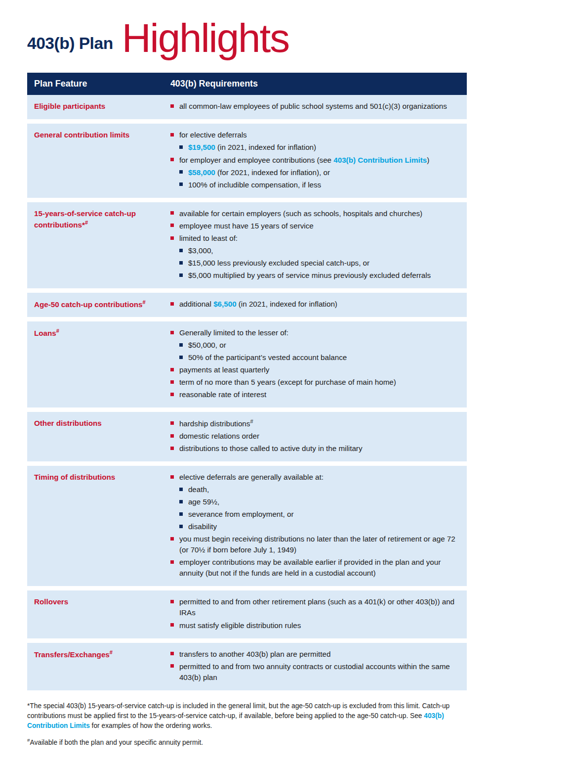403(b) Plan
Highlights
| Plan Feature | 403(b) Requirements |
| --- | --- |
| Eligible participants | all common-law employees of public school systems and 501(c)(3) organizations |
| General contribution limits | for elective deferrals $19,500 (in 2021, indexed for inflation) for employer and employee contributions (see 403(b) Contribution Limits ) $58,000 (for 2021, indexed for inflation), or 100% of includible compensation, if less |
| 15-years-of-service catch-up contributions* # | available for certain employers (such as schools, hospitals and churches) employee must have 15 years of service limited to least of: $3,000, $15,000 less previously excluded special catch-ups, or $5,000 multiplied by years of service minus previously excluded deferrals |
| Age-50 catch-up contributions # | additional $6,500 (in 2021, indexed for inflation) |
| Loans # | Generally limited to the lesser of: $50,000, or 50% of the participant’s vested account balance payments at least quarterly term of no more than 5 years (except for purchase of main home) reasonable rate of interest |
| Other distributions | hardship distributions # domestic relations order distributions to those called to active duty in the military |
| Timing of distributions | elective deferrals are generally available at: death, age 59½, severance from employment, or disability you must begin receiving distributions no later than the later of retirement or age 72 (or 70½ if born before July 1, 1949) employer contributions may be available earlier if provided in the plan and your annuity (but not if the funds are held in a custodial account) |
| Rollovers | permitted to and from other retirement plans (such as a 401(k) or other 403(b)) and IRAs must satisfy eligible distribution rules |
| Transfers/Exchanges # | transfers to another 403(b) plan are permitted permitted to and from two annuity contracts or custodial accounts within the same 403(b) plan |
*The special 403(b) 15-years-of-service catch-up is included in the general limit, but the age-50 catch-up is excluded from this limit. Catch-up contributions must be applied first to the 15-years-of-service catch-up, if available, before being applied to the age-50 catch-up. See 403(b) Contribution Limits for examples of how the ordering works.
#Available if both the plan and your specific annuity permit.